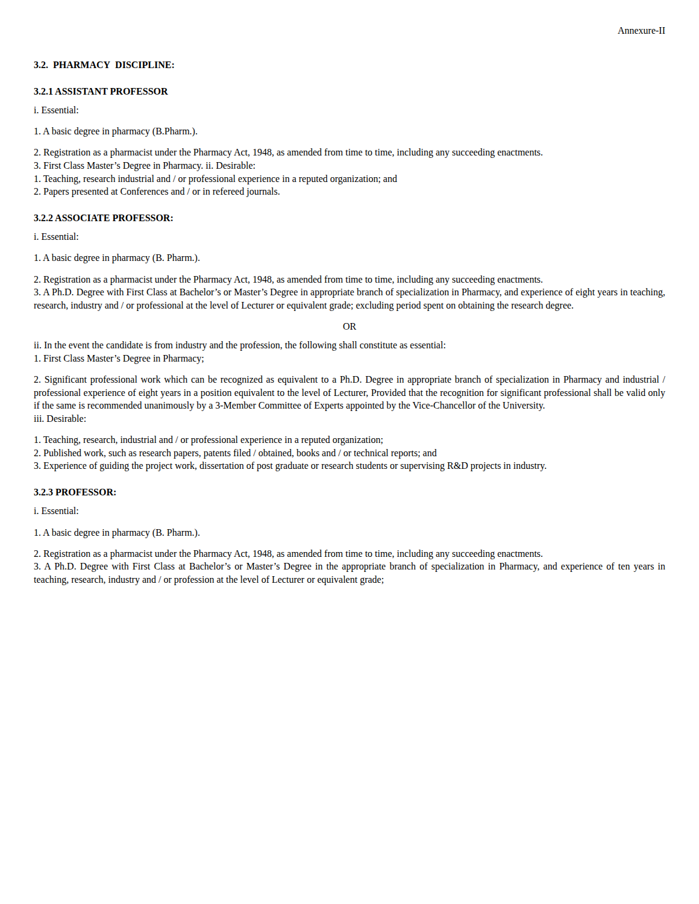Annexure-II
3.2. PHARMACY DISCIPLINE:
3.2.1 ASSISTANT PROFESSOR
i. Essential:
1. A basic degree in pharmacy (B.Pharm.).
2. Registration as a pharmacist under the Pharmacy Act, 1948, as amended from time to time, including any succeeding enactments.
3. First Class Master’s Degree in Pharmacy. ii. Desirable:
1. Teaching, research industrial and / or professional experience in a reputed organization; and
2. Papers presented at Conferences and / or in refereed journals.
3.2.2 ASSOCIATE PROFESSOR:
i. Essential:
1. A basic degree in pharmacy (B. Pharm.).
2. Registration as a pharmacist under the Pharmacy Act, 1948, as amended from time to time, including any succeeding enactments.
3. A Ph.D. Degree with First Class at Bachelor’s or Master’s Degree in appropriate branch of specialization in Pharmacy, and experience of eight years in teaching, research, industry and / or professional at the level of Lecturer or equivalent grade; excluding period spent on obtaining the research degree.
OR
ii. In the event the candidate is from industry and the profession, the following shall constitute as essential:
1. First Class Master’s Degree in Pharmacy;
2. Significant professional work which can be recognized as equivalent to a Ph.D. Degree in appropriate branch of specialization in Pharmacy and industrial / professional experience of eight years in a position equivalent to the level of Lecturer, Provided that the recognition for significant professional shall be valid only if the same is recommended unanimously by a 3-Member Committee of Experts appointed by the Vice-Chancellor of the University.
iii. Desirable:
1. Teaching, research, industrial and / or professional experience in a reputed organization;
2. Published work, such as research papers, patents filed / obtained, books and / or technical reports; and
3. Experience of guiding the project work, dissertation of post graduate or research students or supervising R&D projects in industry.
3.2.3 PROFESSOR:
i. Essential:
1. A basic degree in pharmacy (B. Pharm.).
2. Registration as a pharmacist under the Pharmacy Act, 1948, as amended from time to time, including any succeeding enactments.
3. A Ph.D. Degree with First Class at Bachelor’s or Master’s Degree in the appropriate branch of specialization in Pharmacy, and experience of ten years in teaching, research, industry and / or profession at the level of Lecturer or equivalent grade;